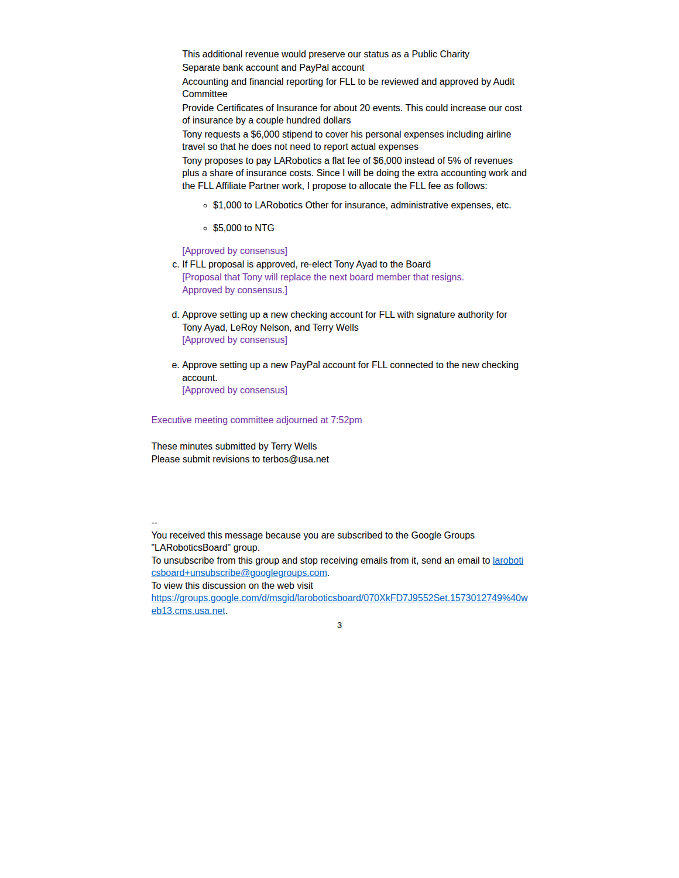This additional revenue would preserve our status as a Public Charity
Separate bank account and PayPal account
Accounting and financial reporting for FLL to be reviewed and approved by Audit Committee
Provide Certificates of Insurance for about 20 events. This could increase our cost of insurance by a couple hundred dollars
Tony requests a $6,000 stipend to cover his personal expenses including airline travel so that he does not need to report actual expenses
Tony proposes to pay LARobotics a flat fee of $6,000 instead of 5% of revenues plus a share of insurance costs. Since I will be doing the extra accounting work and the FLL Affiliate Partner work, I propose to allocate the FLL fee as follows:
$1,000 to LARobotics Other for insurance, administrative expenses, etc.
$5,000 to NTG
[Approved by consensus]
If FLL proposal is approved, re-elect Tony Ayad to the Board
[Proposal that Tony will replace the next board member that resigns.
Approved by consensus.]
Approve setting up a new checking account for FLL with signature authority for Tony Ayad, LeRoy Nelson, and Terry Wells
[Approved by consensus]
Approve setting up a new PayPal account for FLL connected to the new checking account.
[Approved by consensus]
Executive meeting committee adjourned at 7:52pm
These minutes submitted by Terry Wells
Please submit revisions to terbos@usa.net
--
You received this message because you are subscribed to the Google Groups "LARoboticsBoard" group.
To unsubscribe from this group and stop receiving emails from it, send an email to laroboticsboard+unsubscribe@googlegroups.com.
To view this discussion on the web visit
https://groups.google.com/d/msgid/laroboticsboard/070XkFD7J9552Set.1573012749%40web13.cms.usa.net.
3